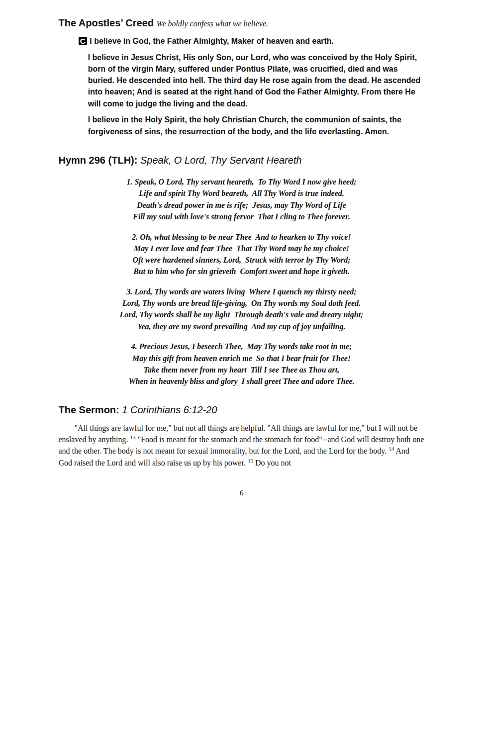The Apostles’ Creed We boldly confess what we believe.
CI believe in God, the Father Almighty, Maker of heaven and earth.
I believe in Jesus Christ, His only Son, our Lord, who was conceived by the Holy Spirit, born of the virgin Mary, suffered under Pontius Pilate, was crucified, died and was buried. He descended into hell. The third day He rose again from the dead. He ascended into heaven; And is seated at the right hand of God the Father Almighty. From there He will come to judge the living and the dead.
I believe in the Holy Spirit, the holy Christian Church, the communion of saints, the forgiveness of sins, the resurrection of the body, and the life everlasting. Amen.
Hymn 296 (TLH): Speak, O Lord, Thy Servant Heareth
1. Speak, O Lord, Thy servant heareth, To Thy Word I now give heed;
Life and spirit Thy Word beareth, All Thy Word is true indeed.
Death's dread power in me is rife; Jesus, may Thy Word of Life
Fill my soul with love's strong fervor That I cling to Thee forever.
2. Oh, what blessing to be near Thee And to hearken to Thy voice!
May I ever love and fear Thee That Thy Word may be my choice!
Oft were hardened sinners, Lord, Struck with terror by Thy Word;
But to him who for sin grieveth Comfort sweet and hope it giveth.
3. Lord, Thy words are waters living Where I quench my thirsty need;
Lord, Thy words are bread life-giving, On Thy words my Soul doth feed.
Lord, Thy words shall be my light Through death's vale and dreary night;
Yea, they are my sword prevailing And my cup of joy unfailing.
4. Precious Jesus, I beseech Thee, May Thy words take root in me;
May this gift from heaven enrich me So that I bear fruit for Thee!
Take them never from my heart Till I see Thee as Thou art,
When in heavenly bliss and glory I shall greet Thee and adore Thee.
The Sermon: 1 Corinthians 6:12-20
"All things are lawful for me," but not all things are helpful. "All things are lawful for me," but I will not be enslaved by anything. 13 "Food is meant for the stomach and the stomach for food"--and God will destroy both one and the other. The body is not meant for sexual immorality, but for the Lord, and the Lord for the body. 14 And God raised the Lord and will also raise us up by his power. 15 Do you not
6